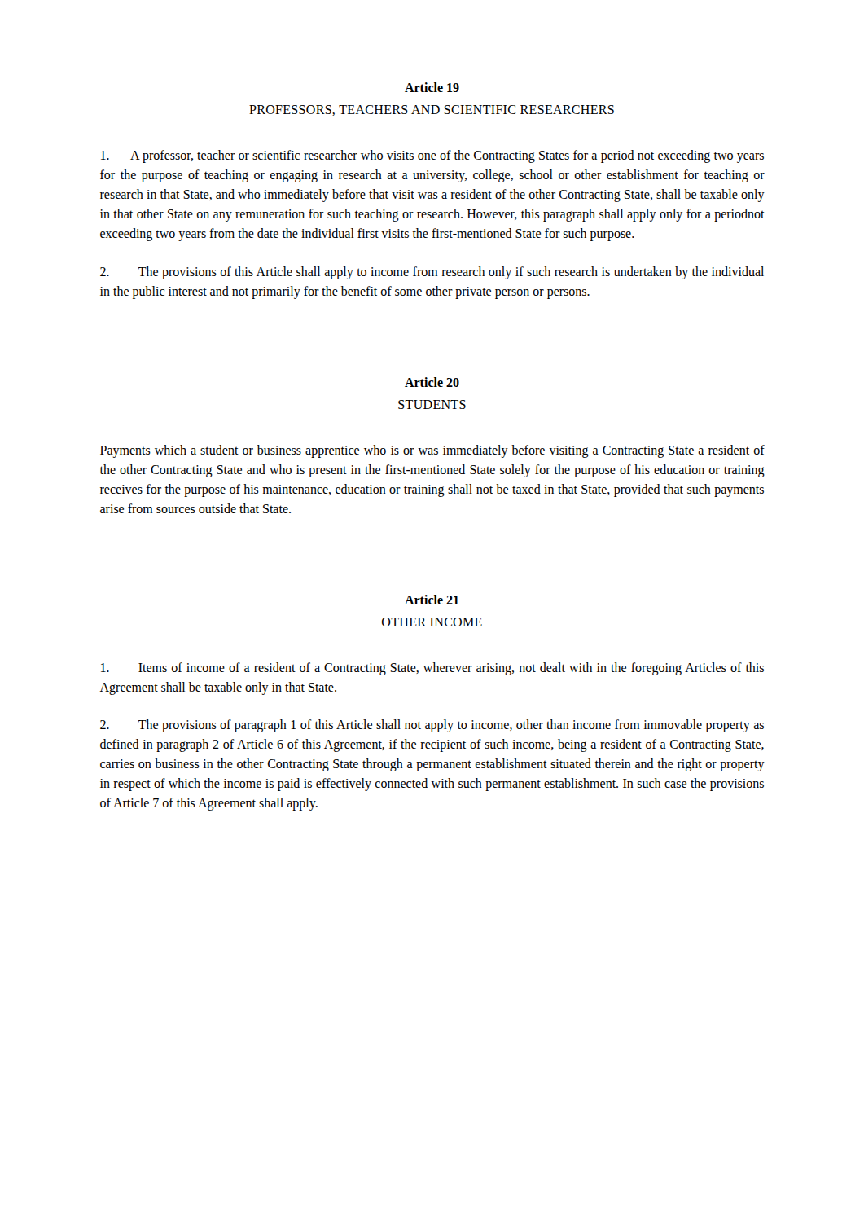Article 19
PROFESSORS, TEACHERS AND SCIENTIFIC RESEARCHERS
1. A professor, teacher or scientific researcher who visits one of the Contracting States for a period not exceeding two years for the purpose of teaching or engaging in research at a university, college, school or other establishment for teaching or research in that State, and who immediately before that visit was a resident of the other Contracting State, shall be taxable only in that other State on any remuneration for such teaching or research. However, this paragraph shall apply only for a periodnot exceeding two years from the date the individual first visits the first-mentioned State for such purpose.
2. The provisions of this Article shall apply to income from research only if such research is undertaken by the individual in the public interest and not primarily for the benefit of some other private person or persons.
Article 20
STUDENTS
Payments which a student or business apprentice who is or was immediately before visiting a Contracting State a resident of the other Contracting State and who is present in the first-mentioned State solely for the purpose of his education or training receives for the purpose of his maintenance, education or training shall not be taxed in that State, provided that such payments arise from sources outside that State.
Article 21
OTHER INCOME
1. Items of income of a resident of a Contracting State, wherever arising, not dealt with in the foregoing Articles of this Agreement shall be taxable only in that State.
2. The provisions of paragraph 1 of this Article shall not apply to income, other than income from immovable property as defined in paragraph 2 of Article 6 of this Agreement, if the recipient of such income, being a resident of a Contracting State, carries on business in the other Contracting State through a permanent establishment situated therein and the right or property in respect of which the income is paid is effectively connected with such permanent establishment. In such case the provisions of Article 7 of this Agreement shall apply.